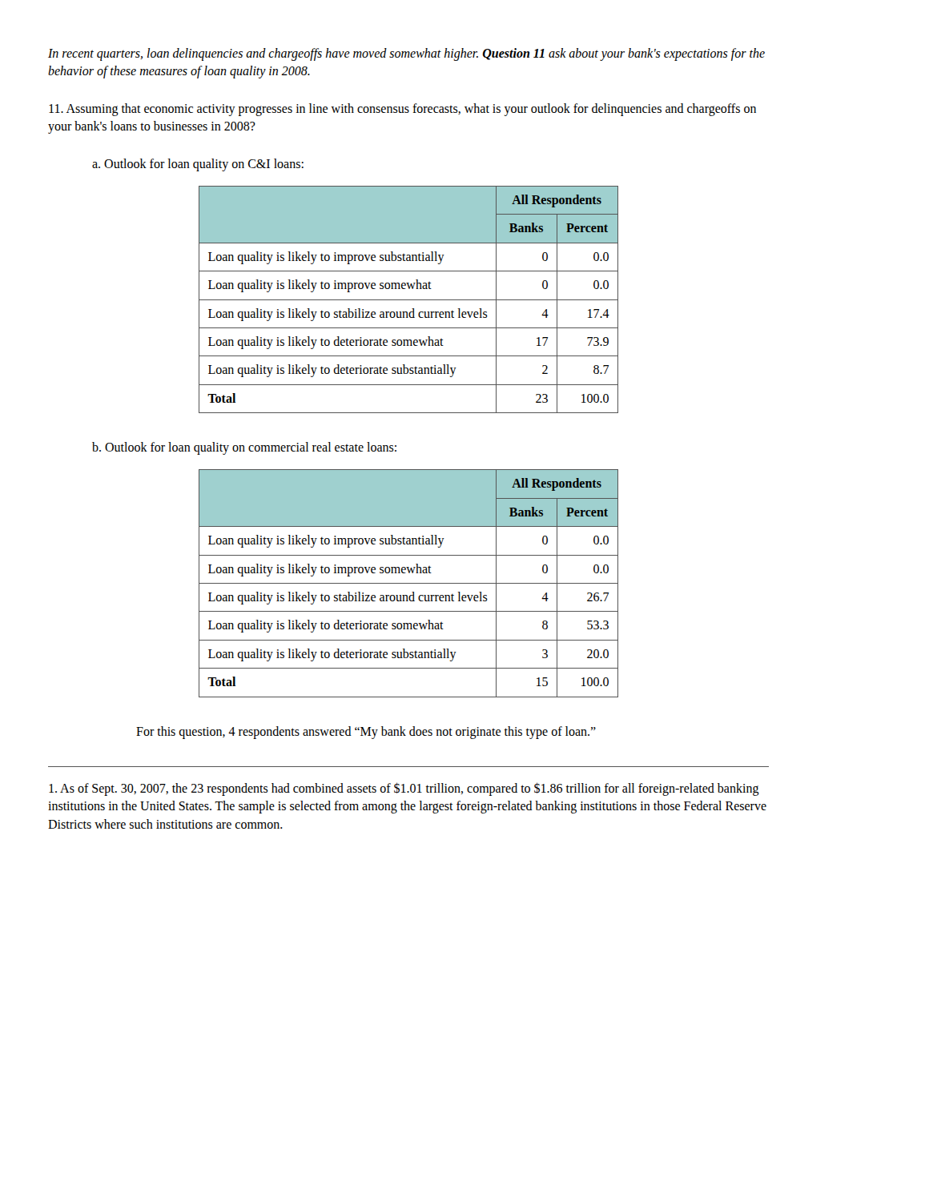In recent quarters, loan delinquencies and chargeoffs have moved somewhat higher. Question 11 ask about your bank's expectations for the behavior of these measures of loan quality in 2008.
11. Assuming that economic activity progresses in line with consensus forecasts, what is your outlook for delinquencies and chargeoffs on your bank's loans to businesses in 2008?
a. Outlook for loan quality on C&I loans:
| | All Respondents |
| --- | --- |
| Banks | Percent |
| Loan quality is likely to improve substantially | 0 | 0.0 |
| Loan quality is likely to improve somewhat | 0 | 0.0 |
| Loan quality is likely to stabilize around current levels | 4 | 17.4 |
| Loan quality is likely to deteriorate somewhat | 17 | 73.9 |
| Loan quality is likely to deteriorate substantially | 2 | 8.7 |
| Total | 23 | 100.0 |
b. Outlook for loan quality on commercial real estate loans:
| | All Respondents |
| --- | --- |
| Banks | Percent |
| Loan quality is likely to improve substantially | 0 | 0.0 |
| Loan quality is likely to improve somewhat | 0 | 0.0 |
| Loan quality is likely to stabilize around current levels | 4 | 26.7 |
| Loan quality is likely to deteriorate somewhat | 8 | 53.3 |
| Loan quality is likely to deteriorate substantially | 3 | 20.0 |
| Total | 15 | 100.0 |
For this question, 4 respondents answered “My bank does not originate this type of loan.”
1. As of Sept. 30, 2007, the 23 respondents had combined assets of $1.01 trillion, compared to $1.86 trillion for all foreign-related banking institutions in the United States. The sample is selected from among the largest foreign-related banking institutions in those Federal Reserve Districts where such institutions are common.